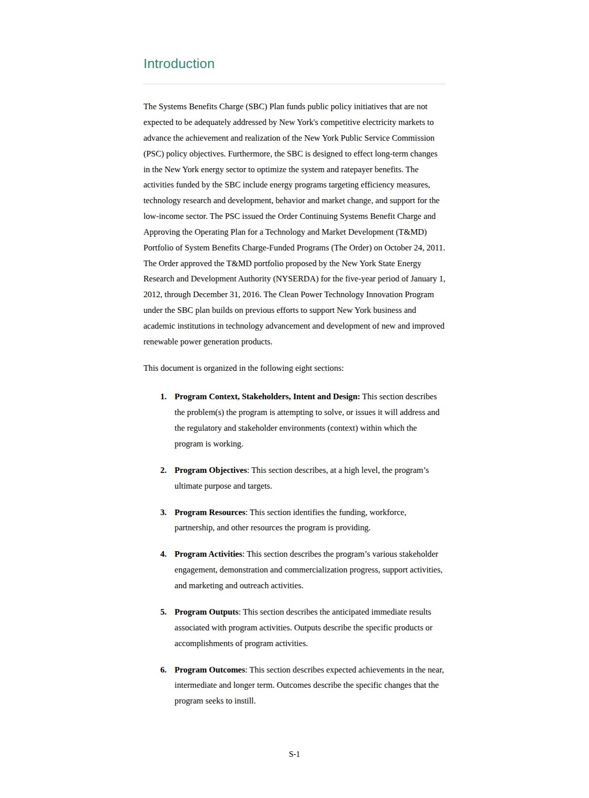Introduction
The Systems Benefits Charge (SBC) Plan funds public policy initiatives that are not expected to be adequately addressed by New York's competitive electricity markets to advance the achievement and realization of the New York Public Service Commission (PSC) policy objectives. Furthermore, the SBC is designed to effect long-term changes in the New York energy sector to optimize the system and ratepayer benefits. The activities funded by the SBC include energy programs targeting efficiency measures, technology research and development, behavior and market change, and support for the low-income sector. The PSC issued the Order Continuing Systems Benefit Charge and Approving the Operating Plan for a Technology and Market Development (T&MD) Portfolio of System Benefits Charge-Funded Programs (The Order) on October 24, 2011. The Order approved the T&MD portfolio proposed by the New York State Energy Research and Development Authority (NYSERDA) for the five-year period of January 1, 2012, through December 31, 2016. The Clean Power Technology Innovation Program under the SBC plan builds on previous efforts to support New York business and academic institutions in technology advancement and development of new and improved renewable power generation products.
This document is organized in the following eight sections:
Program Context, Stakeholders, Intent and Design: This section describes the problem(s) the program is attempting to solve, or issues it will address and the regulatory and stakeholder environments (context) within which the program is working.
Program Objectives: This section describes, at a high level, the program’s ultimate purpose and targets.
Program Resources: This section identifies the funding, workforce, partnership, and other resources the program is providing.
Program Activities: This section describes the program’s various stakeholder engagement, demonstration and commercialization progress, support activities, and marketing and outreach activities.
Program Outputs: This section describes the anticipated immediate results associated with program activities. Outputs describe the specific products or accomplishments of program activities.
Program Outcomes: This section describes expected achievements in the near, intermediate and longer term. Outcomes describe the specific changes that the program seeks to instill.
S-1